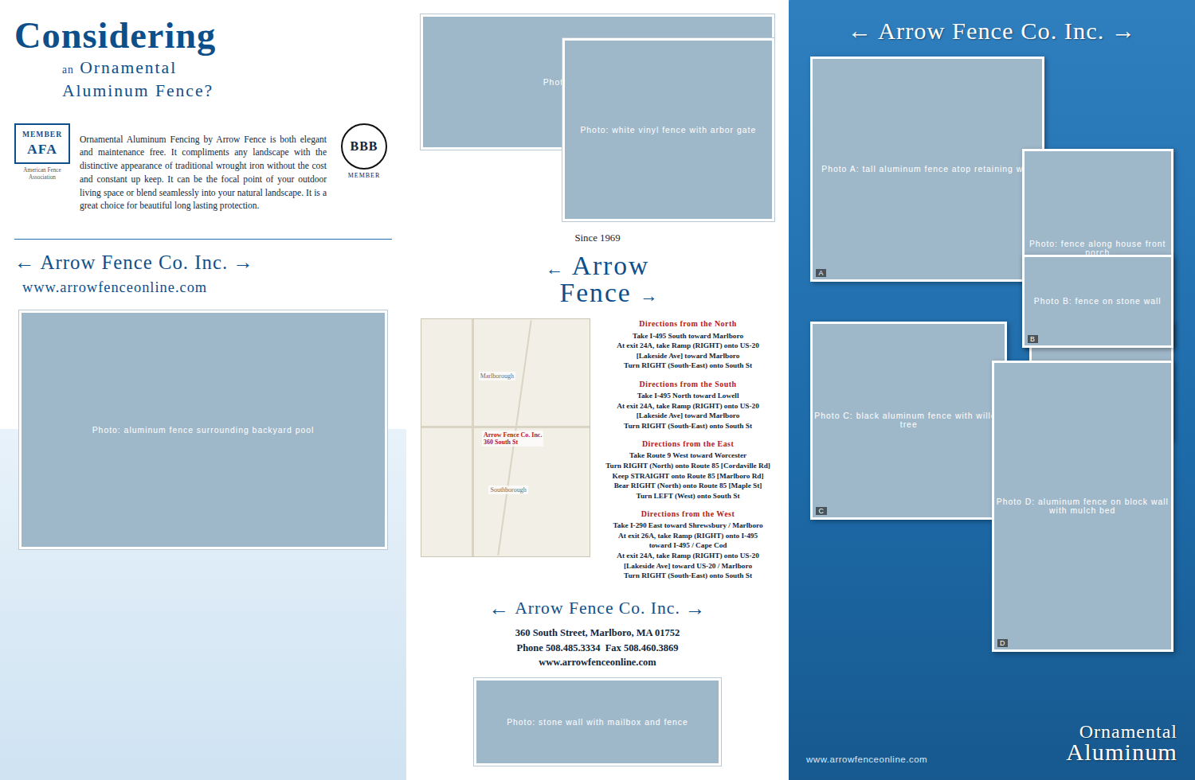Considering
an Ornamental
Aluminum Fence?
MEMBER AFA
American Fence Association
Ornamental Aluminum Fencing by Arrow Fence is both elegant and maintenance free. It compliments any landscape with the distinctive appearance of traditional wrought iron without the cost and constant up keep. It can be the focal point of your outdoor living space or blend seamlessly into your natural landscape. It is a great choice for beautiful long lasting protection.
BBB
MEMBER
Arrow Fence Co. Inc.
www.arrowfenceonline.com
Photo: aluminum fence surrounding backyard pool
Photo: fence yard / shop
Photo: white vinyl fence with arbor gate
Since 1969
← Arrow Fence →
Marlborough Arrow Fence Co. Inc.
360 South St Southborough
Directions from the North
Take I-495 South toward Marlboro
At exit 24A, take Ramp (RIGHT) onto US-20
[Lakeside Ave] toward Marlboro
Turn RIGHT (South-East) onto South St
Directions from the South
Take I-495 North toward Lowell
At exit 24A, take Ramp (RIGHT) onto US-20
[Lakeside Ave] toward Marlboro
Turn RIGHT (South-East) onto South St
Directions from the East
Take Route 9 West toward Worcester
Turn RIGHT (North) onto Route 85 [Cordaville Rd]
Keep STRAIGHT onto Route 85 [Marlboro Rd]
Bear RIGHT (North) onto Route 85 [Maple St]
Turn LEFT (West) onto South St
Directions from the West
Take I-290 East toward Shrewsbury / Marlboro
At exit 26A, take Ramp (RIGHT) onto I-495
toward I-495 / Cape Cod
At exit 24A, take Ramp (RIGHT) onto US-20
[Lakeside Ave] toward US-20 / Marlboro
Turn RIGHT (South-East) onto South St
Arrow Fence Co. Inc.
360 South Street, Marlboro, MA 01752
Phone 508.485.3334 Fax 508.460.3869
www.arrowfenceonline.com
Photo: stone wall with mailbox and fence
← Arrow Fence Co. Inc. →
Photo A: tall aluminum fence atop retaining wallA
Photo: fence along house front porch
Photo: spear-top aluminum fence panels
Photo C: black aluminum fence with willow treeC
Photo D: aluminum fence on block wall with mulch bedD
Photo B: fence on stone wallB
www.arrowfenceonline.com
Ornamental Aluminum